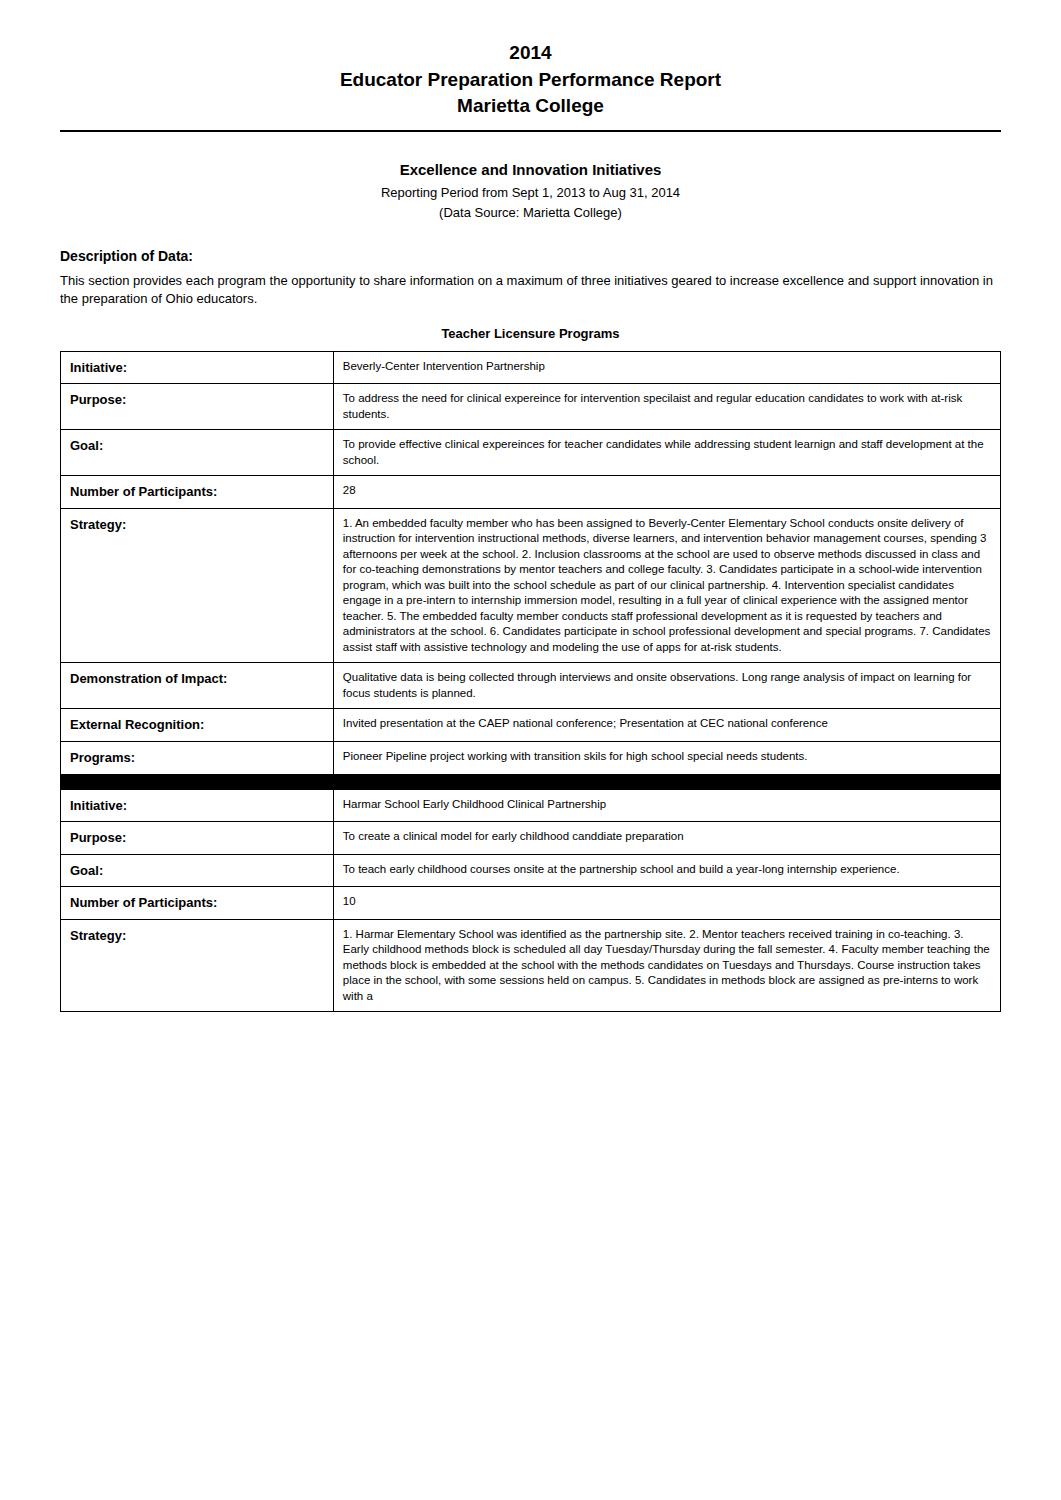2014
Educator Preparation Performance Report
Marietta College
Excellence and Innovation Initiatives
Reporting Period from Sept 1, 2013 to Aug 31, 2014
(Data Source: Marietta College)
Description of Data:
This section provides each program the opportunity to share information on a maximum of three initiatives geared to increase excellence and support innovation in the preparation of Ohio educators.
Teacher Licensure Programs
| Initiative: | Beverly-Center Intervention Partnership |
| Purpose: | To address the need for clinical expereince for intervention specilaist and regular education candidates to work with at-risk students. |
| Goal: | To provide effective clinical expereinces for teacher candidates while addressing student learnign and staff development at the school. |
| Number of Participants: | 28 |
| Strategy: | 1. An embedded faculty member who has been assigned to Beverly-Center Elementary School conducts onsite delivery of instruction for intervention instructional methods, diverse learners, and intervention behavior management courses, spending 3 afternoons per week at the school. 2. Inclusion classrooms at the school are used to observe methods discussed in class and for co-teaching demonstrations by mentor teachers and college faculty. 3. Candidates participate in a school-wide intervention program, which was built into the school schedule as part of our clinical partnership. 4. Intervention specialist candidates engage in a pre-intern to internship immersion model, resulting in a full year of clinical experience with the assigned mentor teacher. 5. The embedded faculty member conducts staff professional development as it is requested by teachers and administrators at the school. 6. Candidates participate in school professional development and special programs. 7. Candidates assist staff with assistive technology and modeling the use of apps for at-risk students. |
| Demonstration of Impact: | Qualitative data is being collected through interviews and onsite observations. Long range analysis of impact on learning for focus students is planned. |
| External Recognition: | Invited presentation at the CAEP national conference; Presentation at CEC national conference |
| Programs: | Pioneer Pipeline project working with transition skils for high school special needs students. |
| Initiative: | Harmar School Early Childhood Clinical Partnership |
| Purpose: | To create a clinical model for early childhood canddiate preparation |
| Goal: | To teach early childhood courses onsite at the partnership school and build a year-long internship experience. |
| Number of Participants: | 10 |
| Strategy: | 1. Harmar Elementary School was identified as the partnership site. 2. Mentor teachers received training in co-teaching. 3. Early childhood methods block is scheduled all day Tuesday/Thursday during the fall semester. 4. Faculty member teaching the methods block is embedded at the school with the methods candidates on Tuesdays and Thursdays. Course instruction takes place in the school, with some sessions held on campus. 5. Candidates in methods block are assigned as pre-interns to work with a |